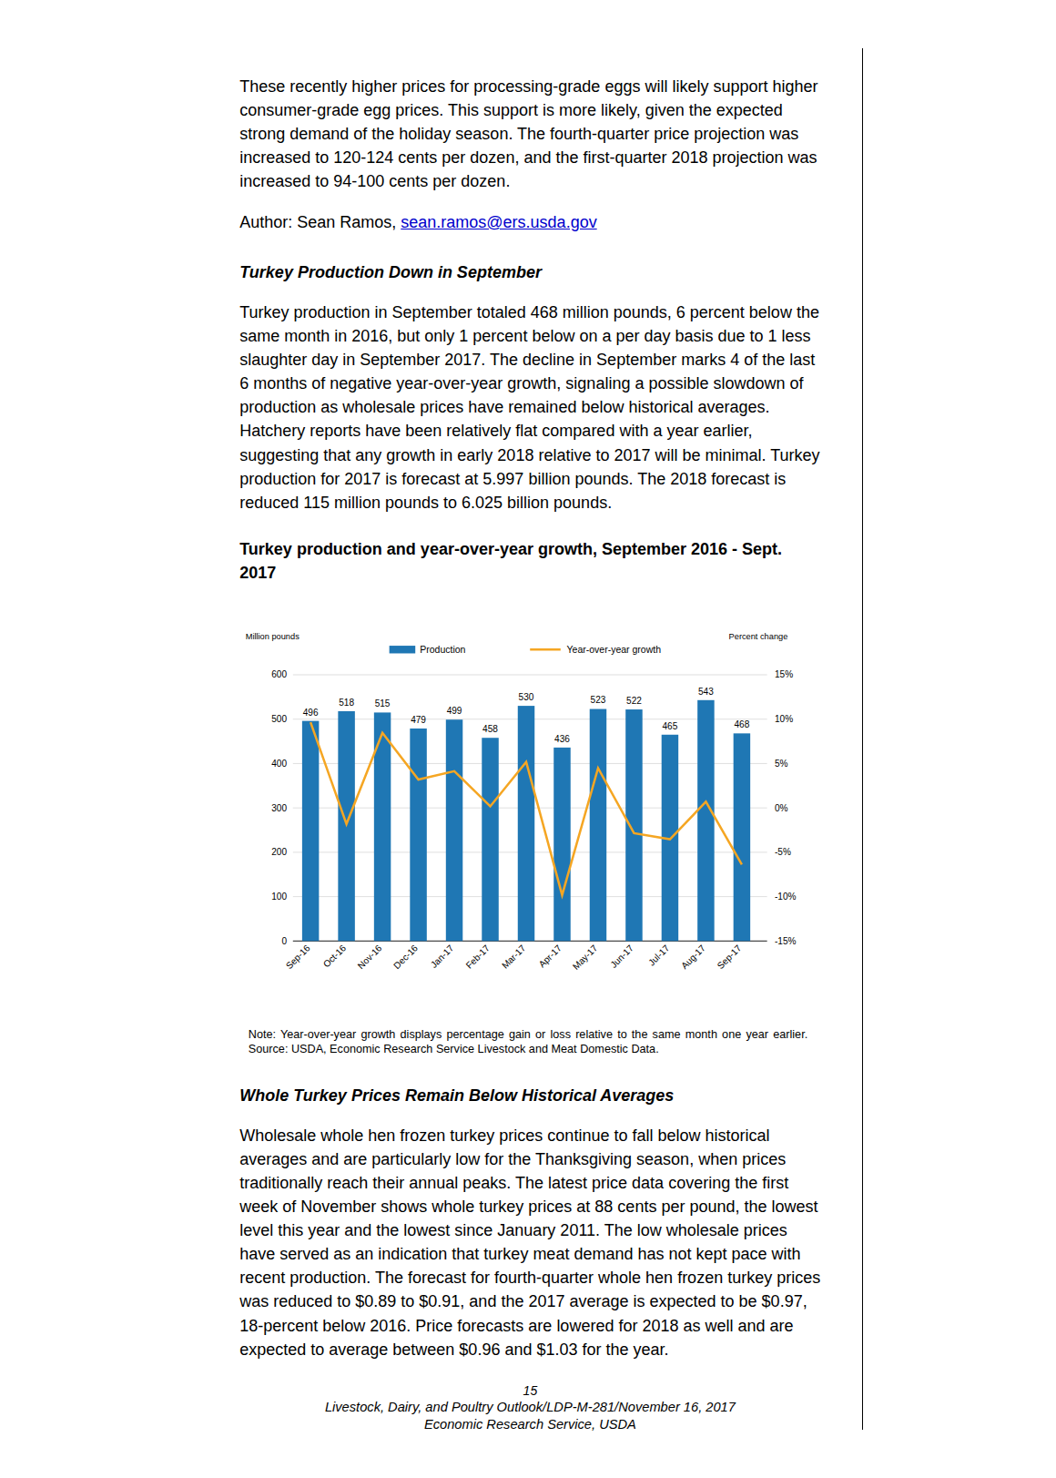These recently higher prices for processing-grade eggs will likely support higher consumer-grade egg prices. This support is more likely, given the expected strong demand of the holiday season. The fourth-quarter price projection was increased to 120-124 cents per dozen, and the first-quarter 2018 projection was increased to 94-100 cents per dozen.
Author: Sean Ramos, sean.ramos@ers.usda.gov
Turkey Production Down in September
Turkey production in September totaled 468 million pounds, 6 percent below the same month in 2016, but only 1 percent below on a per day basis due to 1 less slaughter day in September 2017. The decline in September marks 4 of the last 6 months of negative year-over-year growth, signaling a possible slowdown of production as wholesale prices have remained below historical averages. Hatchery reports have been relatively flat compared with a year earlier, suggesting that any growth in early 2018 relative to 2017 will be minimal. Turkey production for 2017 is forecast at 5.997 billion pounds. The 2018 forecast is reduced 115 million pounds to 6.025 billion pounds.
Turkey production and year-over-year growth, September 2016 - Sept. 2017
Million pounds Percent change Production Year-over-year growth 600 500 400 300 200 100 0 15% 10% 5% 0% -5% -10% -15% 496 518 515 479 499 458 530 436 523 522 465 543 468 Sep-16 Oct-16 Nov-16 Dec-16 Jan-17 Feb-17 Mar-17 Apr-17 May-17 Jun-17 Jul-17 Aug-17 Sep-17
Note: Year-over-year growth displays percentage gain or loss relative to the same month one year earlier. Source: USDA, Economic Research Service Livestock and Meat Domestic Data.
Whole Turkey Prices Remain Below Historical Averages
Wholesale whole hen frozen turkey prices continue to fall below historical averages and are particularly low for the Thanksgiving season, when prices traditionally reach their annual peaks. The latest price data covering the first week of November shows whole turkey prices at 88 cents per pound, the lowest level this year and the lowest since January 2011. The low wholesale prices have served as an indication that turkey meat demand has not kept pace with recent production. The forecast for fourth-quarter whole hen frozen turkey prices was reduced to $0.89 to $0.91, and the 2017 average is expected to be $0.97, 18-percent below 2016. Price forecasts are lowered for 2018 as well and are expected to average between $0.96 and $1.03 for the year.
15
Livestock, Dairy, and Poultry Outlook/LDP-M-281/November 16, 2017
Economic Research Service, USDA